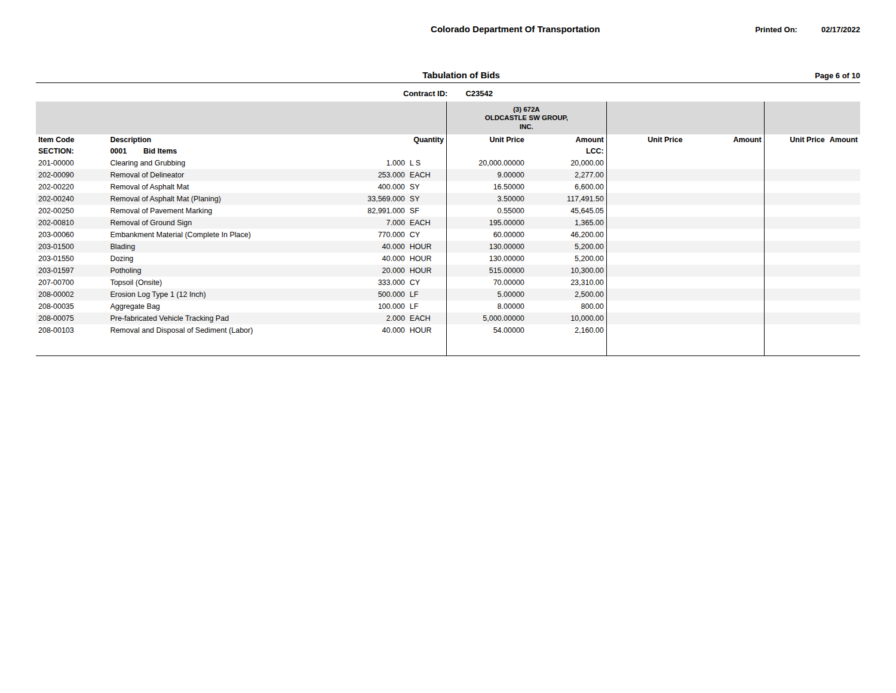Colorado Department Of Transportation
Printed On: 02/17/2022
Tabulation of Bids
Page 6 of 10
Contract ID:C23542
| | | (3) 672A OLDCASTLE SW GROUP, INC. | | |
| --- | --- | --- | --- | --- |
| Item Code | Description | Quantity | Unit Price | Amount | Unit Price | Amount | Unit Price | Amount |
| SECTION: | 0001 Bid Items | | | | LCC: | | | | |
| 201-00000 | Clearing and Grubbing | 1.000 | L S | 20,000.00000 | 20,000.00 | | | | |
| 202-00090 | Removal of Delineator | 253.000 | EACH | 9.00000 | 2,277.00 | | | | |
| 202-00220 | Removal of Asphalt Mat | 400.000 | SY | 16.50000 | 6,600.00 | | | | |
| 202-00240 | Removal of Asphalt Mat (Planing) | 33,569.000 | SY | 3.50000 | 117,491.50 | | | | |
| 202-00250 | Removal of Pavement Marking | 82,991.000 | SF | 0.55000 | 45,645.05 | | | | |
| 202-00810 | Removal of Ground Sign | 7.000 | EACH | 195.00000 | 1,365.00 | | | | |
| 203-00060 | Embankment Material (Complete In Place) | 770.000 | CY | 60.00000 | 46,200.00 | | | | |
| 203-01500 | Blading | 40.000 | HOUR | 130.00000 | 5,200.00 | | | | |
| 203-01550 | Dozing | 40.000 | HOUR | 130.00000 | 5,200.00 | | | | |
| 203-01597 | Potholing | 20.000 | HOUR | 515.00000 | 10,300.00 | | | | |
| 207-00700 | Topsoil (Onsite) | 333.000 | CY | 70.00000 | 23,310.00 | | | | |
| 208-00002 | Erosion Log Type 1 (12 Inch) | 500.000 | LF | 5.00000 | 2,500.00 | | | | |
| 208-00035 | Aggregate Bag | 100.000 | LF | 8.00000 | 800.00 | | | | |
| 208-00075 | Pre-fabricated Vehicle Tracking Pad | 2.000 | EACH | 5,000.00000 | 10,000.00 | | | | |
| 208-00103 | Removal and Disposal of Sediment (Labor) | 40.000 | HOUR | 54.00000 | 2,160.00 | | | | |